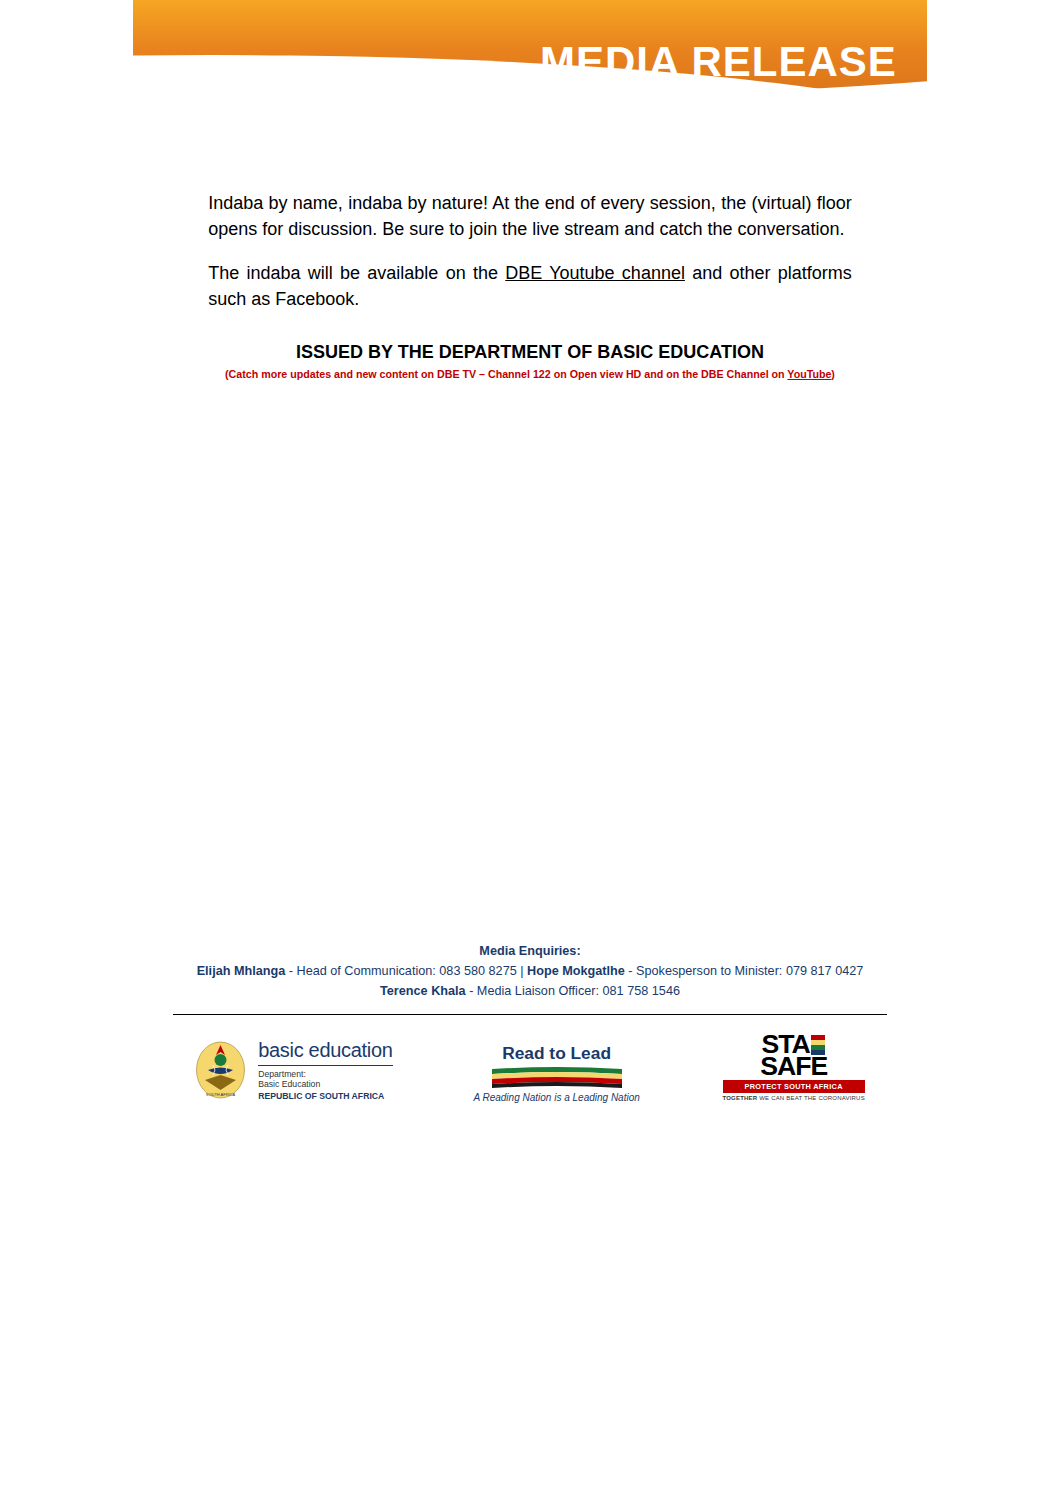MEDIA RELEASE
Indaba by name, indaba by nature! At the end of every session, the (virtual) floor opens for discussion. Be sure to join the live stream and catch the conversation.
The indaba will be available on the DBE Youtube channel and other platforms such as Facebook.
ISSUED BY THE DEPARTMENT OF BASIC EDUCATION
(Catch more updates and new content on DBE TV – Channel 122 on Open view HD and on the DBE Channel on YouTube)
Media Enquiries:
Elijah Mhlanga - Head of Communication: 083 580 8275 | Hope Mokgatlhe - Spokesperson to Minister: 079 817 0427
Terence Khala - Media Liaison Officer: 081 758 1546
SOUTH AFRICA
basic education
Department:
Basic Education
REPUBLIC OF SOUTH AFRICA
Read to Lead
A Reading Nation is a Leading Nation
STA
SAFE
PROTECT SOUTH AFRICA
TOGETHER WE CAN BEAT THE CORONAVIRUS